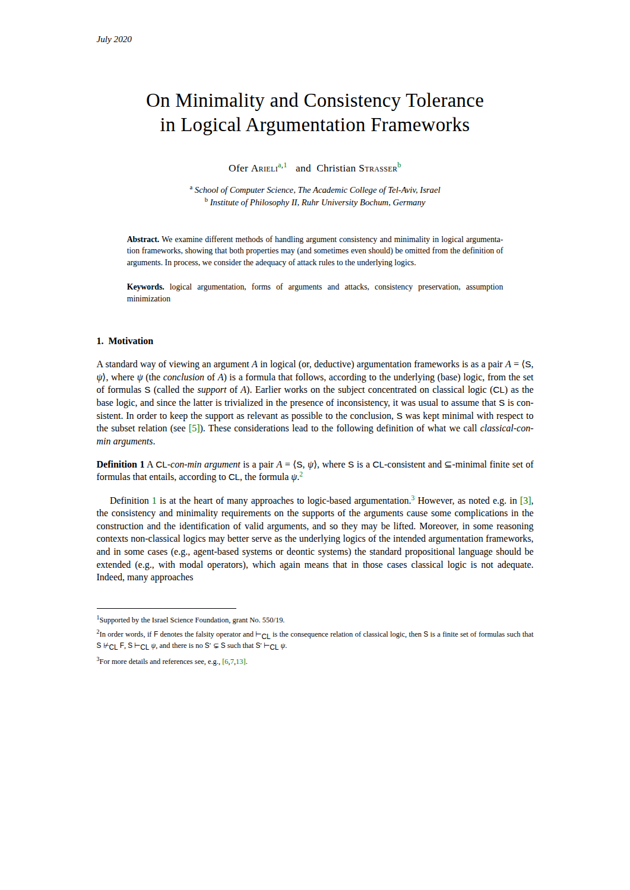July 2020
On Minimality and Consistency Tolerance
in Logical Argumentation Frameworks
Ofer Arielia,1 and Christian Strasserb
a School of Computer Science, The Academic College of Tel-Aviv, Israel
b Institute of Philosophy II, Ruhr University Bochum, Germany
Abstract. We examine different methods of handling argument consistency and minimality in logical argumentation frameworks, showing that both properties may (and sometimes even should) be omitted from the definition of arguments. In process, we consider the adequacy of attack rules to the underlying logics.
Keywords. logical argumentation, forms of arguments and attacks, consistency preservation, assumption minimization
1. Motivation
A standard way of viewing an argument A in logical (or, deductive) argumentation frameworks is as a pair A = ⟨S, ψ⟩, where ψ (the conclusion of A) is a formula that follows, according to the underlying (base) logic, from the set of formulas S (called the support of A). Earlier works on the subject concentrated on classical logic (CL) as the base logic, and since the latter is trivialized in the presence of inconsistency, it was usual to assume that S is consistent. In order to keep the support as relevant as possible to the conclusion, S was kept minimal with respect to the subset relation (see [5]). These considerations lead to the following definition of what we call classical-con-min arguments.
Definition 1 A CL-con-min argument is a pair A = ⟨S, ψ⟩, where S is a CL-consistent and ⊆-minimal finite set of formulas that entails, according to CL, the formula ψ.2
Definition 1 is at the heart of many approaches to logic-based argumentation.3 However, as noted e.g. in [3], the consistency and minimality requirements on the supports of the arguments cause some complications in the construction and the identification of valid arguments, and so they may be lifted. Moreover, in some reasoning contexts non-classical logics may better serve as the underlying logics of the intended argumentation frameworks, and in some cases (e.g., agent-based systems or deontic systems) the standard propositional language should be extended (e.g., with modal operators), which again means that in those cases classical logic is not adequate. Indeed, many approaches
1 Supported by the Israel Science Foundation, grant No. 550/19.
2 In order words, if F denotes the falsity operator and ⊢CL is the consequence relation of classical logic, then S is a finite set of formulas such that S ⊬CL F, S ⊢CL ψ, and there is no S′ ⊊ S such that S′ ⊢CL ψ.
3 For more details and references see, e.g., [6,7,13].